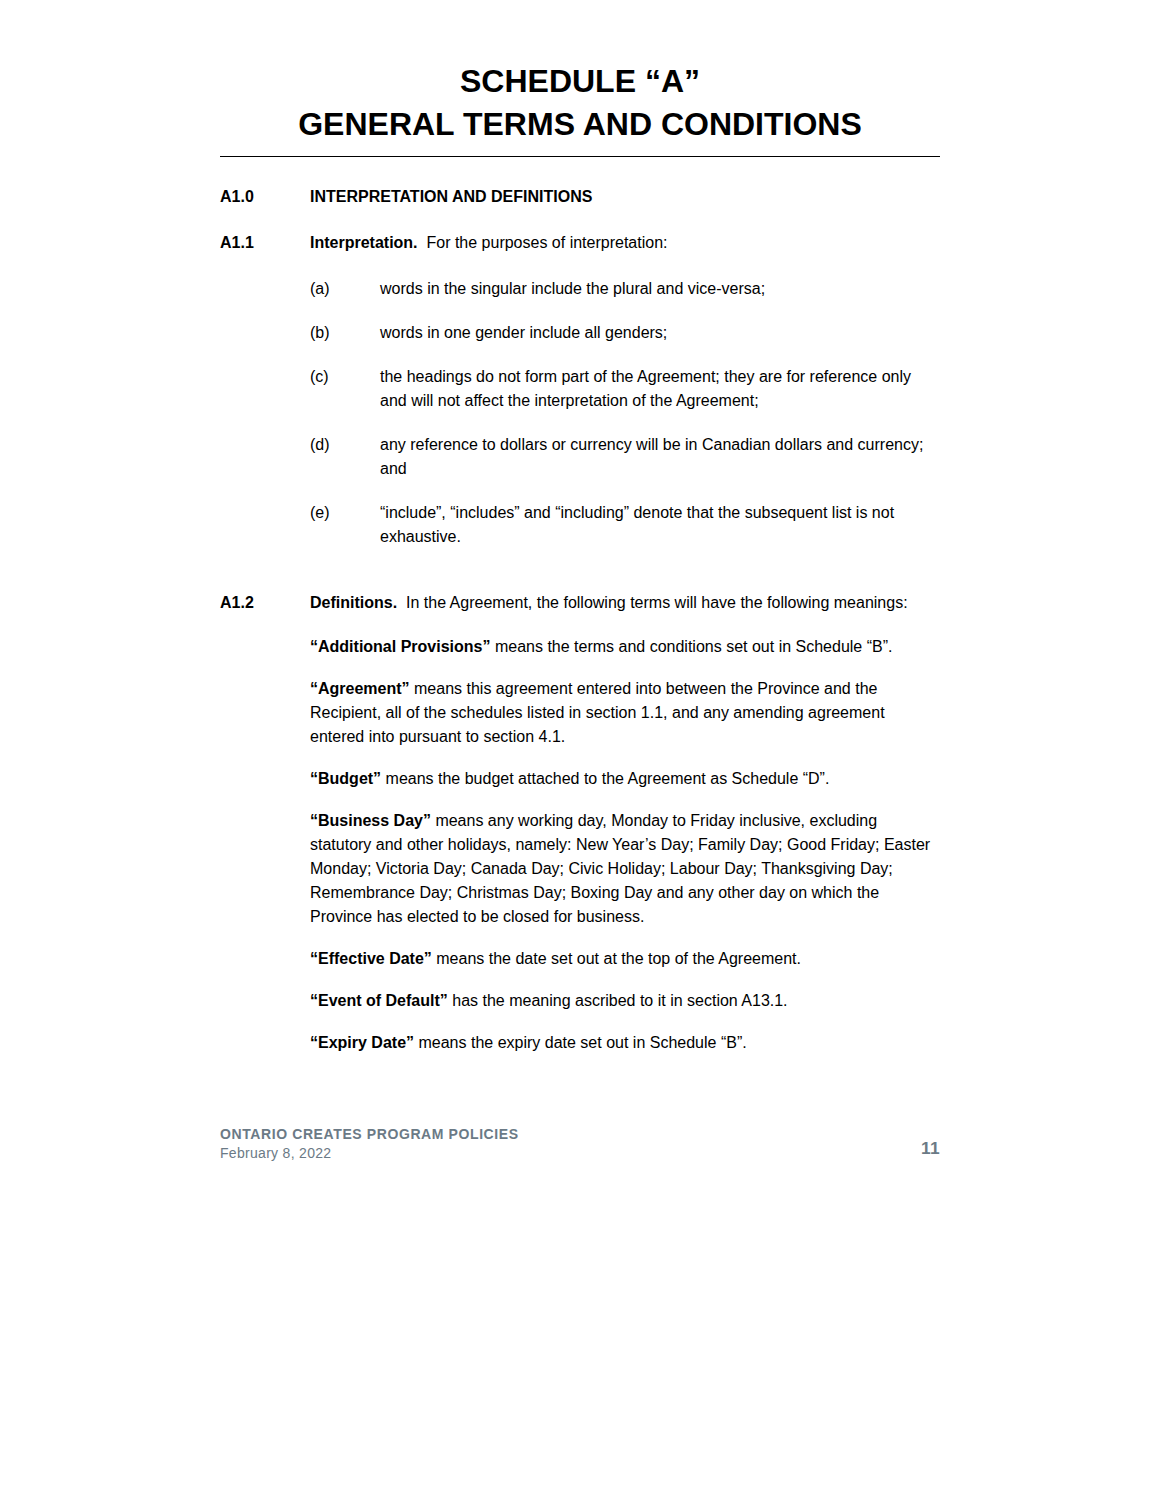SCHEDULE “A”
GENERAL TERMS AND CONDITIONS
A1.0
INTERPRETATION AND DEFINITIONS
A1.1
Interpretation. For the purposes of interpretation:
(a)
words in the singular include the plural and vice-versa;
(b)
words in one gender include all genders;
(c)
the headings do not form part of the Agreement; they are for reference only and will not affect the interpretation of the Agreement;
(d)
any reference to dollars or currency will be in Canadian dollars and currency; and
(e)
“include”, “includes” and “including” denote that the subsequent list is not exhaustive.
A1.2
Definitions. In the Agreement, the following terms will have the following meanings:
“Additional Provisions” means the terms and conditions set out in Schedule “B”.
“Agreement” means this agreement entered into between the Province and the Recipient, all of the schedules listed in section 1.1, and any amending agreement entered into pursuant to section 4.1.
“Budget” means the budget attached to the Agreement as Schedule “D”.
“Business Day” means any working day, Monday to Friday inclusive, excluding statutory and other holidays, namely: New Year’s Day; Family Day; Good Friday; Easter Monday; Victoria Day; Canada Day; Civic Holiday; Labour Day; Thanksgiving Day; Remembrance Day; Christmas Day; Boxing Day and any other day on which the Province has elected to be closed for business.
“Effective Date” means the date set out at the top of the Agreement.
“Event of Default” has the meaning ascribed to it in section A13.1.
“Expiry Date” means the expiry date set out in Schedule “B”.
ONTARIO CREATES PROGRAM POLICIES
February 8, 2022
11